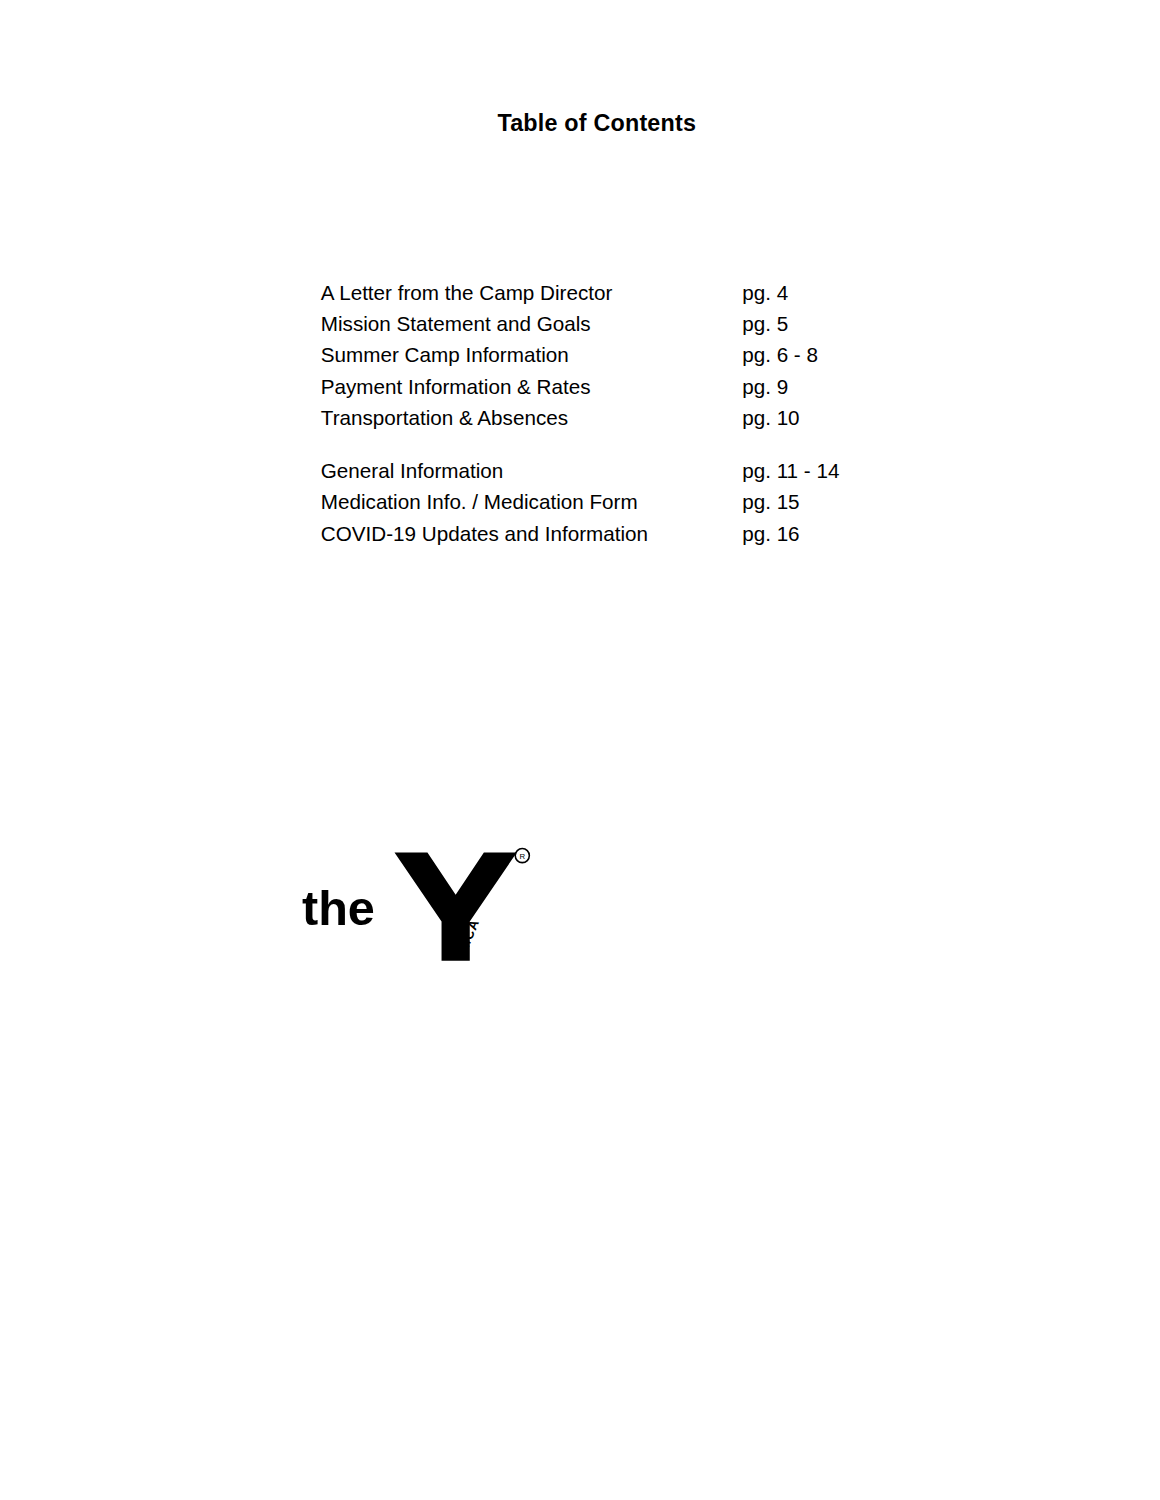Table of Contents
| A Letter from the Camp Director | pg. 4 |
| Mission Statement and Goals | pg. 5 |
| Summer Camp Information | pg. 6 - 8 |
| Payment Information & Rates | pg. 9 |
| Transportation & Absences | pg. 10 |
| General Information | pg. 11 - 14 |
| Medication Info. / Medication Form | pg. 15 |
| COVID-19 Updates and Information | pg. 16 |
the R YMCA